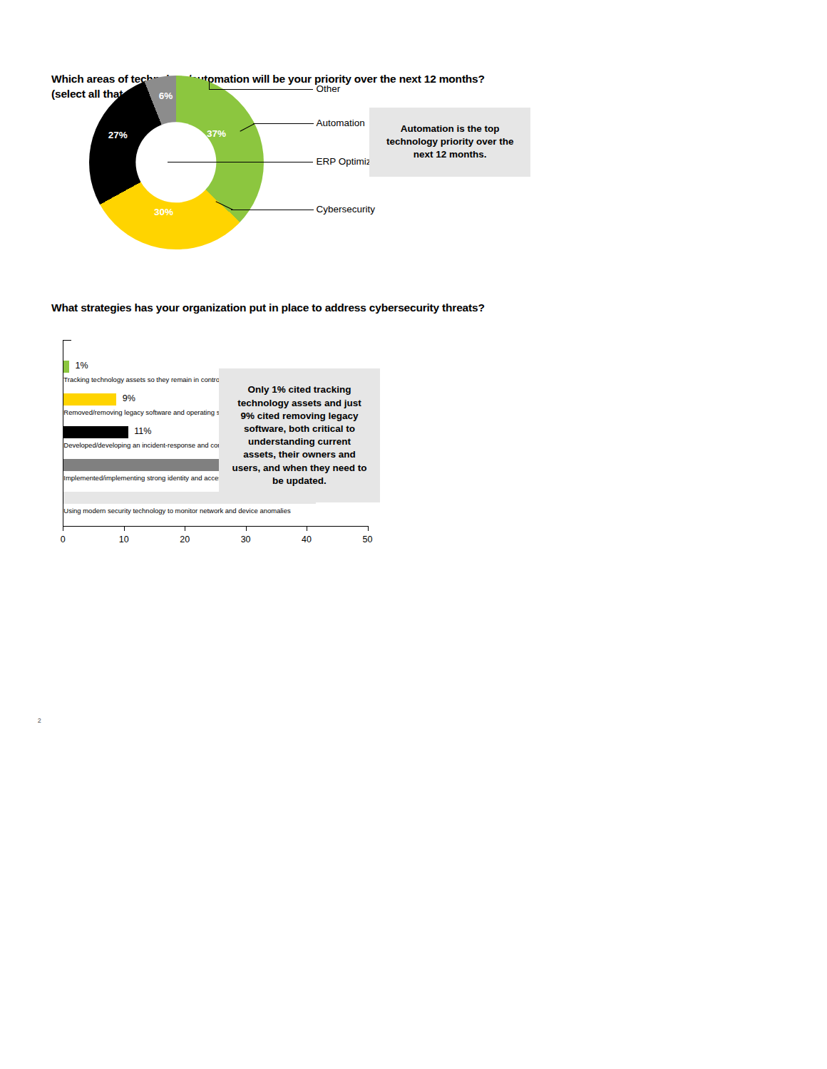Which areas of technology/automation will be your priority over the next 12 months?
(select all that apply)
37% 30% 27% 6%
Other Automation ERP Optimization Cybersecurity
Automation is the top technology priority over the next 12 months.
What strategies has your organization put in place to address cybersecurity threats?
0 10 20 30 40 50 1% Tracking technology assets so they remain in control of owners and users 9% Removed/removing legacy software and operating systems (such as XP) 11% Developed/developing an incident-response and communications plan 36% Implemented/implementing strong identity and access management 43% Using modern security technology to monitor network and device anomalies
Only 1% cited tracking technology assets and just 9% cited removing legacy software, both critical to understanding current assets, their owners and users, and when they need to be updated.
2